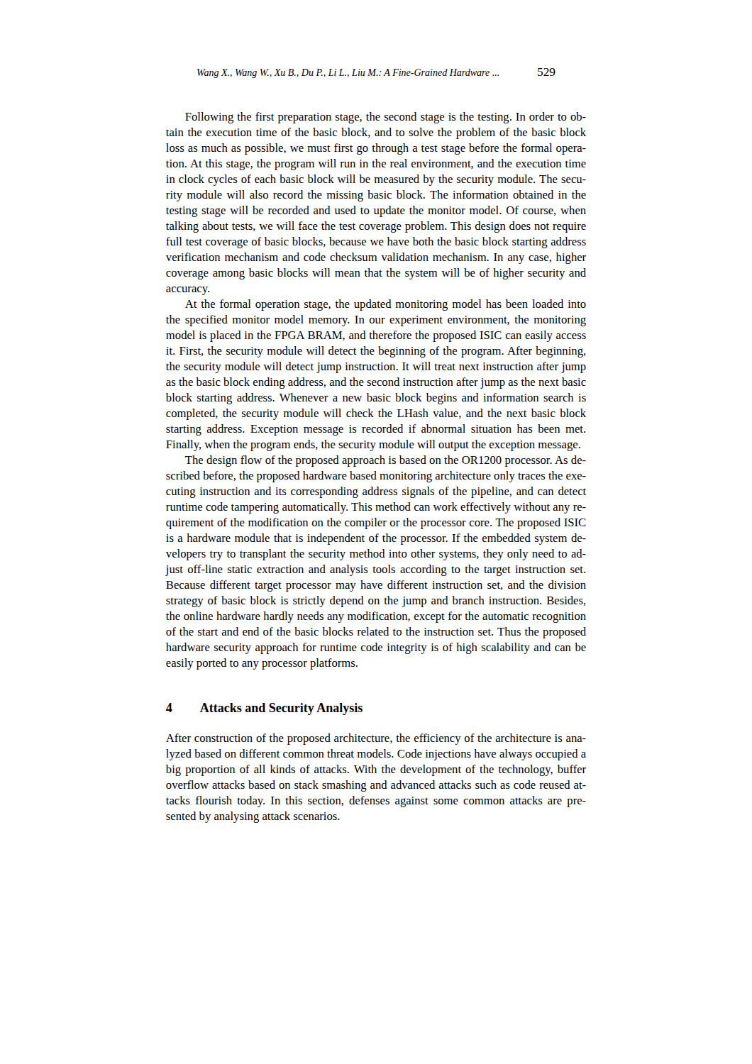Wang X., Wang W., Xu B., Du P., Li L., Liu M.: A Fine-Grained Hardware ... 529
Following the first preparation stage, the second stage is the testing. In order to obtain the execution time of the basic block, and to solve the problem of the basic block loss as much as possible, we must first go through a test stage before the formal operation. At this stage, the program will run in the real environment, and the execution time in clock cycles of each basic block will be measured by the security module. The security module will also record the missing basic block. The information obtained in the testing stage will be recorded and used to update the monitor model. Of course, when talking about tests, we will face the test coverage problem. This design does not require full test coverage of basic blocks, because we have both the basic block starting address verification mechanism and code checksum validation mechanism. In any case, higher coverage among basic blocks will mean that the system will be of higher security and accuracy.
At the formal operation stage, the updated monitoring model has been loaded into the specified monitor model memory. In our experiment environment, the monitoring model is placed in the FPGA BRAM, and therefore the proposed ISIC can easily access it. First, the security module will detect the beginning of the program. After beginning, the security module will detect jump instruction. It will treat next instruction after jump as the basic block ending address, and the second instruction after jump as the next basic block starting address. Whenever a new basic block begins and information search is completed, the security module will check the LHash value, and the next basic block starting address. Exception message is recorded if abnormal situation has been met. Finally, when the program ends, the security module will output the exception message.
The design flow of the proposed approach is based on the OR1200 processor. As described before, the proposed hardware based monitoring architecture only traces the executing instruction and its corresponding address signals of the pipeline, and can detect runtime code tampering automatically. This method can work effectively without any requirement of the modification on the compiler or the processor core. The proposed ISIC is a hardware module that is independent of the processor. If the embedded system developers try to transplant the security method into other systems, they only need to adjust off-line static extraction and analysis tools according to the target instruction set. Because different target processor may have different instruction set, and the division strategy of basic block is strictly depend on the jump and branch instruction. Besides, the online hardware hardly needs any modification, except for the automatic recognition of the start and end of the basic blocks related to the instruction set. Thus the proposed hardware security approach for runtime code integrity is of high scalability and can be easily ported to any processor platforms.
4 Attacks and Security Analysis
After construction of the proposed architecture, the efficiency of the architecture is analyzed based on different common threat models. Code injections have always occupied a big proportion of all kinds of attacks. With the development of the technology, buffer overflow attacks based on stack smashing and advanced attacks such as code reused attacks flourish today. In this section, defenses against some common attacks are presented by analysing attack scenarios.